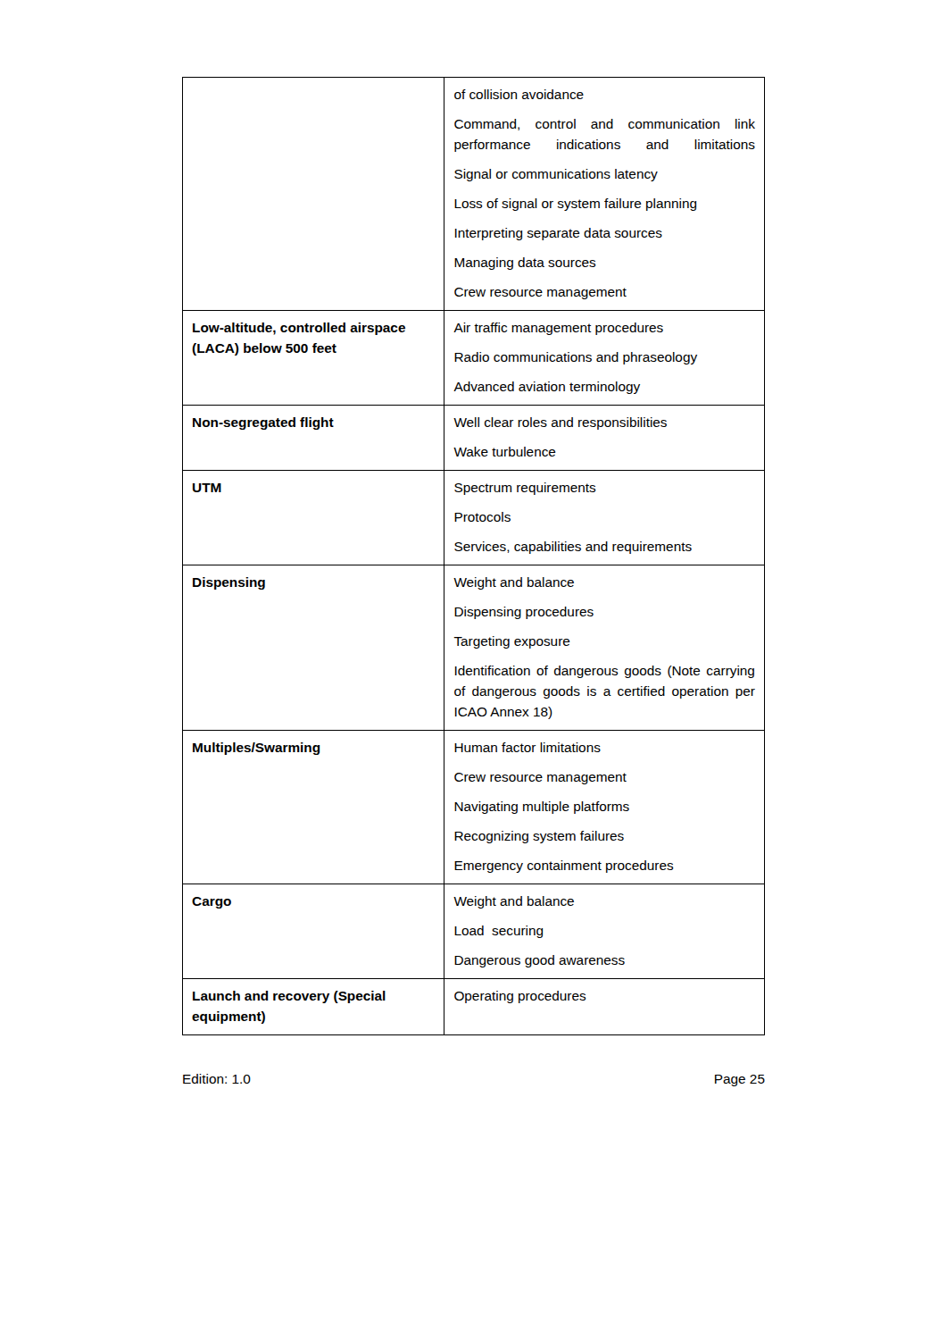| | of collision avoidance Command, control and communication link performance indications and limitations Signal or communications latency Loss of signal or system failure planning Interpreting separate data sources Managing data sources Crew resource management |
| Low-altitude, controlled airspace (LACA) below 500 feet | Air traffic management procedures Radio communications and phraseology Advanced aviation terminology |
| Non-segregated flight | Well clear roles and responsibilities Wake turbulence |
| UTM | Spectrum requirements Protocols Services, capabilities and requirements |
| Dispensing | Weight and balance Dispensing procedures Targeting exposure Identification of dangerous goods (Note carrying of dangerous goods is a certified operation per ICAO Annex 18) |
| Multiples/Swarming | Human factor limitations Crew resource management Navigating multiple platforms Recognizing system failures Emergency containment procedures |
| Cargo | Weight and balance Load securing Dangerous good awareness |
| Launch and recovery (Special equipment) | Operating procedures |
Edition: 1.0 Page 25